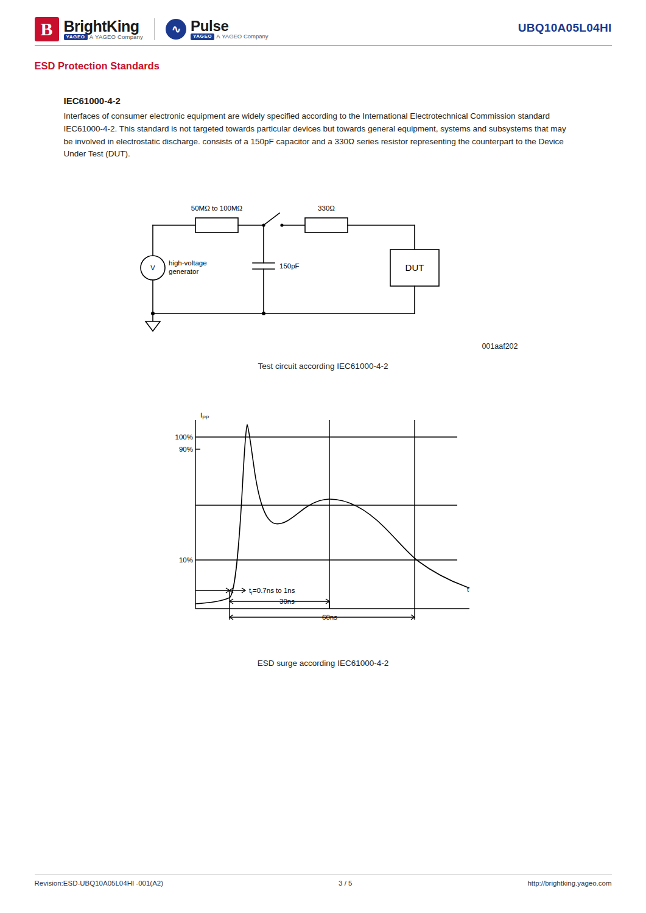B
BrightKing
YAGEOA YAGEO Company
∿
Pulse
YAGEOA YAGEO Company
UBQ10A05L04HI
ESD Protection Standards
IEC61000-4-2
Interfaces of consumer electronic equipment are widely specified according to the International Electrotechnical Commission standard IEC61000‑4‑2. This standard is not targeted towards particular devices but towards general equipment, systems and subsystems that may be involved in electrostatic discharge. consists of a 150pF capacitor and a 330Ω series resistor representing the counterpart to the Device Under Test (DUT).
50MΩ to 100MΩ 330Ω V high-voltage generator 150pF DUT
001aaf202
Test circuit according IEC61000-4-2
100% 90% 10% IPP t tr=0.7ns to 1ns 30ns 60ns
ESD surge according IEC61000-4-2
Revision:ESD-UBQ10A05L04HI -001(A2)
3 / 5
http://brightking.yageo.com